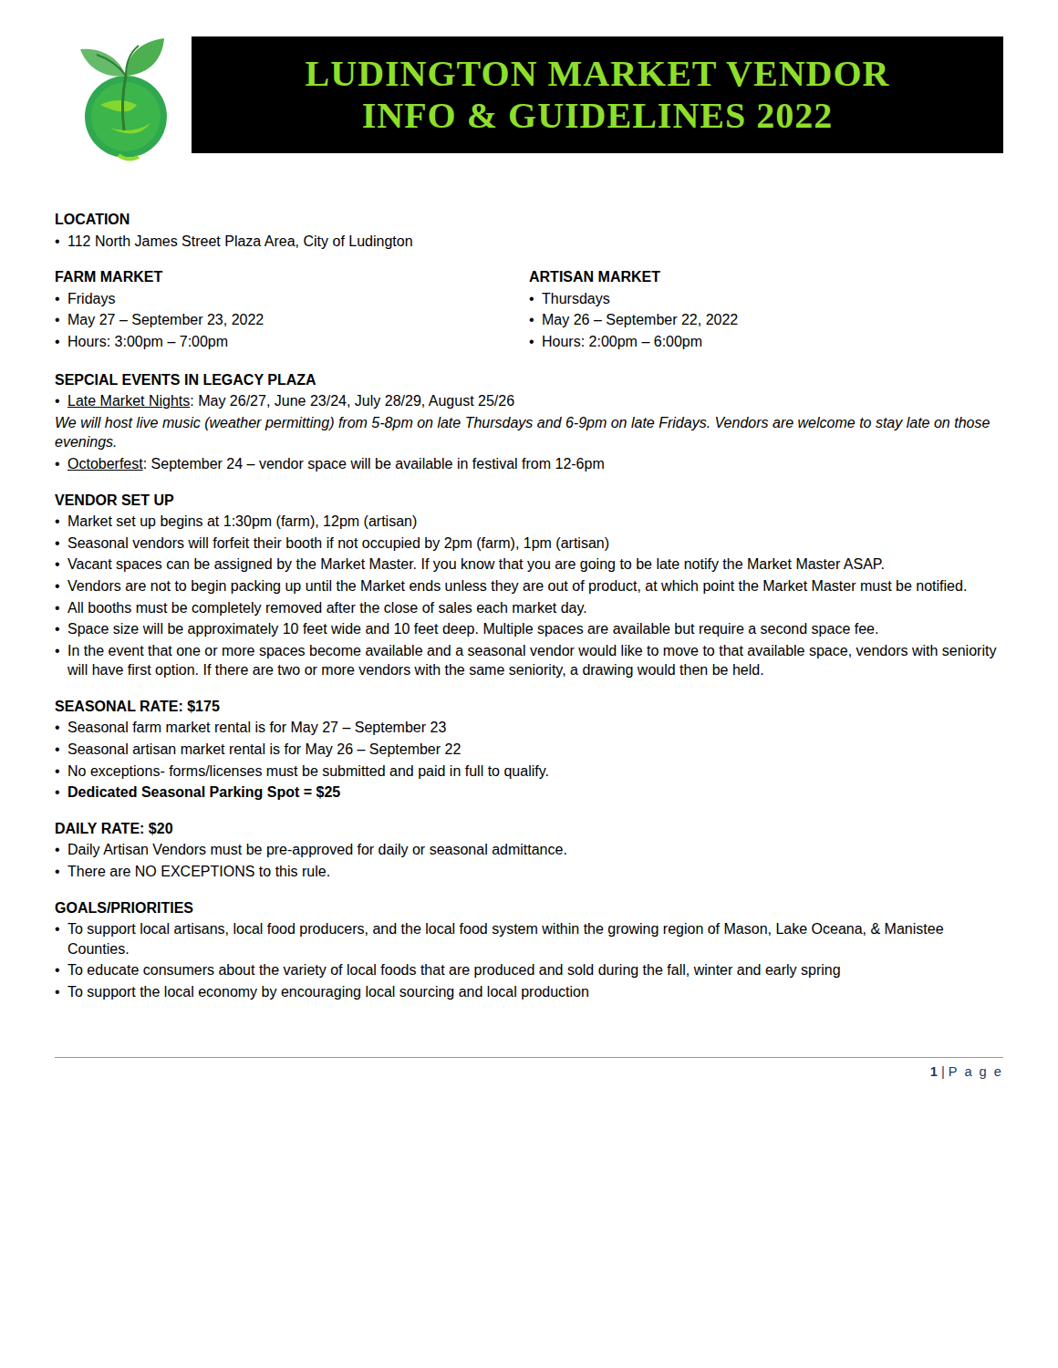LUDINGTON MARKET VENDOR
INFO & GUIDELINES 2022
Location
112 North James Street Plaza Area, City of Ludington
Farm Market
Fridays
May 27 – September 23, 2022
Hours: 3:00pm – 7:00pm
Artisan Market
Thursdays
May 26 – September 22, 2022
Hours: 2:00pm – 6:00pm
Sepcial Events in Legacy Plaza
Late Market Nights: May 26/27, June 23/24, July 28/29, August 25/26
We will host live music (weather permitting) from 5-8pm on late Thursdays and 6-9pm on late Fridays. Vendors are welcome to stay late on those evenings.
Octoberfest: September 24 – vendor space will be available in festival from 12-6pm
Vendor Set Up
Market set up begins at 1:30pm (farm), 12pm (artisan)
Seasonal vendors will forfeit their booth if not occupied by 2pm (farm), 1pm (artisan)
Vacant spaces can be assigned by the Market Master. If you know that you are going to be late notify the Market Master ASAP.
Vendors are not to begin packing up until the Market ends unless they are out of product, at which point the Market Master must be notified.
All booths must be completely removed after the close of sales each market day.
Space size will be approximately 10 feet wide and 10 feet deep. Multiple spaces are available but require a second space fee.
In the event that one or more spaces become available and a seasonal vendor would like to move to that available space, vendors with seniority will have first option. If there are two or more vendors with the same seniority, a drawing would then be held.
Seasonal Rate: $175
Seasonal farm market rental is for May 27 – September 23
Seasonal artisan market rental is for May 26 – September 22
No exceptions- forms/licenses must be submitted and paid in full to qualify.
Dedicated Seasonal Parking Spot = $25
Daily Rate: $20
Daily Artisan Vendors must be pre-approved for daily or seasonal admittance.
There are NO EXCEPTIONS to this rule.
Goals/Priorities
To support local artisans, local food producers, and the local food system within the growing region of Mason, Lake Oceana, & Manistee Counties.
To educate consumers about the variety of local foods that are produced and sold during the fall, winter and early spring
To support the local economy by encouraging local sourcing and local production
1 | P a g e